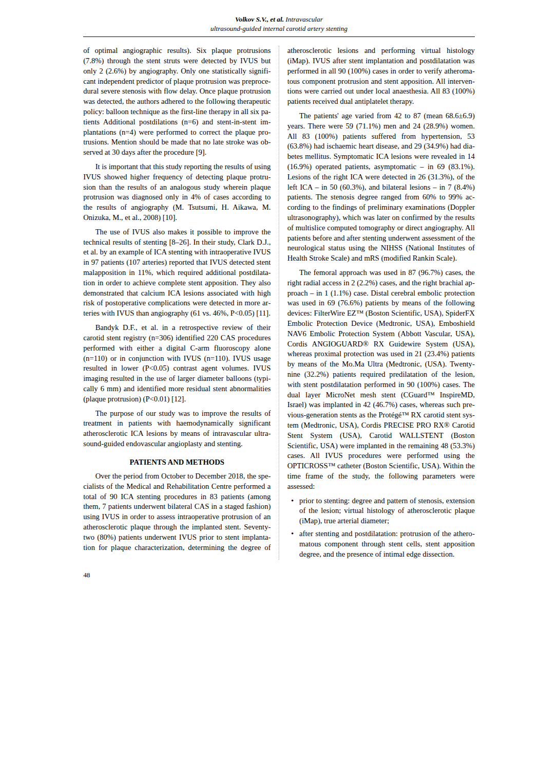Volkov S.V., et al. Intravascular
ultrasound-guided internal carotid artery stenting
of optimal angiographic results). Six plaque protrusions (7.8%) through the stent struts were detected by IVUS but only 2 (2.6%) by angiography. Only one statistically significant independent predictor of plaque protrusion was preprocedural severe stenosis with flow delay. Once plaque protrusion was detected, the authors adhered to the following therapeutic policy: balloon technique as the first-line therapy in all six patients Additional postdilations (n=6) and stent-in-stent implantations (n=4) were performed to correct the plaque protrusions. Mention should be made that no late stroke was observed at 30 days after the procedure [9].
It is important that this study reporting the results of using IVUS showed higher frequency of detecting plaque protrusion than the results of an analogous study wherein plaque protrusion was diagnosed only in 4% of cases according to the results of angiography (M. Tsutsumi, H. Aikawa, M. Onizuka, M., et al., 2008) [10].
The use of IVUS also makes it possible to improve the technical results of stenting [8–26]. In their study, Clark D.J., et al. by an example of ICA stenting with intraoperative IVUS in 97 patients (107 arteries) reported that IVUS detected stent malapposition in 11%, which required additional postdilatation in order to achieve complete stent apposition. They also demonstrated that calcium ICA lesions associated with high risk of postoperative complications were detected in more arteries with IVUS than angiography (61 vs. 46%, P<0.05) [11].
Bandyk D.F., et al. in a retrospective review of their carotid stent registry (n=306) identified 220 CAS procedures performed with either a digital C-arm fluoroscopy alone (n=110) or in conjunction with IVUS (n=110). IVUS usage resulted in lower (P<0.05) contrast agent volumes. IVUS imaging resulted in the use of larger diameter balloons (typically 6 mm) and identified more residual stent abnormalities (plaque protrusion) (P<0.01) [12].
The purpose of our study was to improve the results of treatment in patients with haemodynamically significant atherosclerotic ICA lesions by means of intravascular ultrasound-guided endovascular angioplasty and stenting.
Patients and methods
Over the period from October to December 2018, the specialists of the Medical and Rehabilitation Centre performed a total of 90 ICA stenting procedures in 83 patients (among them, 7 patients underwent bilateral CAS in a staged fashion) using IVUS in order to assess intraoperative protrusion of an atherosclerotic plaque through the implanted stent. Seventy-two (80%) patients underwent IVUS prior to stent implantation for plaque characterization, determining the degree of atherosclerotic lesions and performing virtual histology (iMap). IVUS after stent implantation and postdilatation was performed in all 90 (100%) cases in order to verify atheromatous component protrusion and stent apposition. All interventions were carried out under local anaesthesia. All 83 (100%) patients received dual antiplatelet therapy.
The patients' age varied from 42 to 87 (mean 68.6±6.9) years. There were 59 (71.1%) men and 24 (28.9%) women. All 83 (100%) patients suffered from hypertension, 53 (63.8%) had ischaemic heart disease, and 29 (34.9%) had diabetes mellitus. Symptomatic ICA lesions were revealed in 14 (16.9%) operated patients, asymptomatic – in 69 (83.1%). Lesions of the right ICA were detected in 26 (31.3%), of the left ICA – in 50 (60.3%), and bilateral lesions – in 7 (8.4%) patients. The stenosis degree ranged from 60% to 99% according to the findings of preliminary examinations (Doppler ultrasonography), which was later on confirmed by the results of multislice computed tomography or direct angiography. All patients before and after stenting underwent assessment of the neurological status using the NIHSS (National Institutes of Health Stroke Scale) and mRS (modified Rankin Scale).
The femoral approach was used in 87 (96.7%) cases, the right radial access in 2 (2.2%) cases, and the right brachial approach – in 1 (1.1%) case. Distal cerebral embolic protection was used in 69 (76.6%) patients by means of the following devices: FilterWire EZ™ (Boston Scientific, USA), SpiderFX Embolic Protection Device (Medtronic, USA), Emboshield NAV6 Embolic Protection System (Abbott Vascular, USA), Cordis ANGIOGUARD® RX Guidewire System (USA), whereas proximal protection was used in 21 (23.4%) patients by means of the Mo.Ma Ultra (Medtronic, (USA). Twenty-nine (32.2%) patients required predilatation of the lesion, with stent postdilatation performed in 90 (100%) cases. The dual layer MicroNet mesh stent (CGuard™ InspireMD, Israel) was implanted in 42 (46.7%) cases, whereas such previous-generation stents as the Protégé™ RX carotid stent system (Medtronic, USA), Cordis PRECISE PRO RX® Carotid Stent System (USA), Carotid WALLSTENT (Boston Scientific, USA) were implanted in the remaining 48 (53.3%) cases. All IVUS procedures were performed using the OPTICROSS™ catheter (Boston Scientific, USA). Within the time frame of the study, the following parameters were assessed:
prior to stenting: degree and pattern of stenosis, extension of the lesion; virtual histology of atherosclerotic plaque (iMap), true arterial diameter;
after stenting and postdilatation: protrusion of the atheromatous component through stent cells, stent apposition degree, and the presence of intimal edge dissection.
48